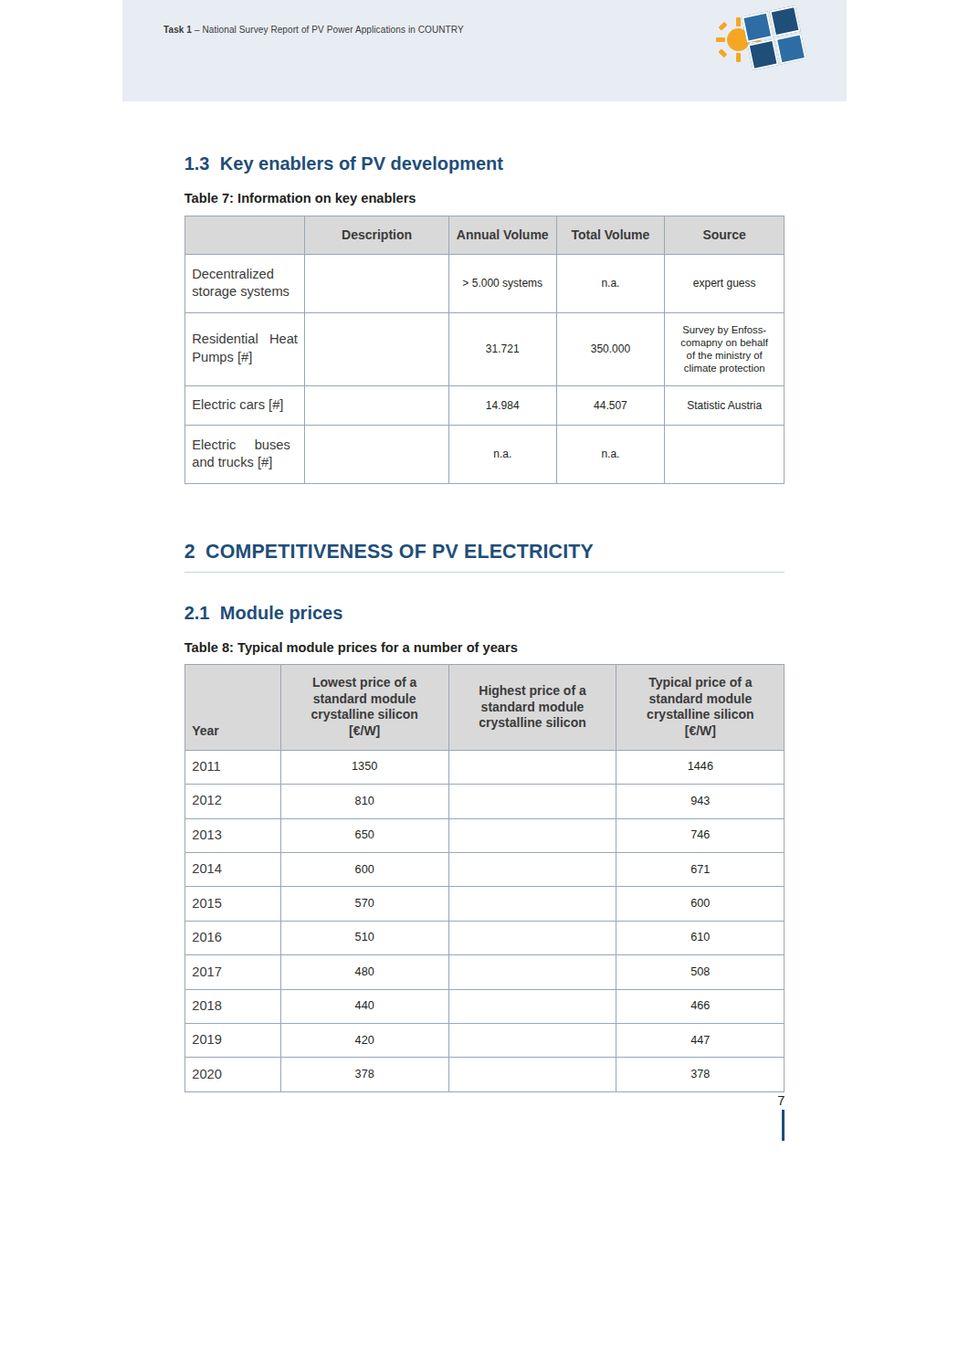Task 1 – National Survey Report of PV Power Applications in COUNTRY
1.3 Key enablers of PV development
Table 7: Information on key enablers
| | Description | Annual Volume | Total Volume | Source |
| --- | --- | --- | --- | --- |
| Decentralized storage systems | | > 5.000 systems | n.a. | expert guess |
| Residential Heat Pumps [#] | | 31.721 | 350.000 | Survey by Enfoss- comapny on behalf of the ministry of climate protection |
| Electric cars [#] | | 14.984 | 44.507 | Statistic Austria |
| Electric buses and trucks [#] | | n.a. | n.a. | |
2 COMPETITIVENESS OF PV ELECTRICITY
2.1 Module prices
Table 8: Typical module prices for a number of years
| Year | Lowest price of a standard module crystalline silicon [€/W] | Highest price of a standard module crystalline silicon | Typical price of a standard module crystalline silicon [€/W] |
| --- | --- | --- | --- |
| 2011 | 1350 | | 1446 |
| 2012 | 810 | | 943 |
| 2013 | 650 | | 746 |
| 2014 | 600 | | 671 |
| 2015 | 570 | | 600 |
| 2016 | 510 | | 610 |
| 2017 | 480 | | 508 |
| 2018 | 440 | | 466 |
| 2019 | 420 | | 447 |
| 2020 | 378 | | 378 |
7